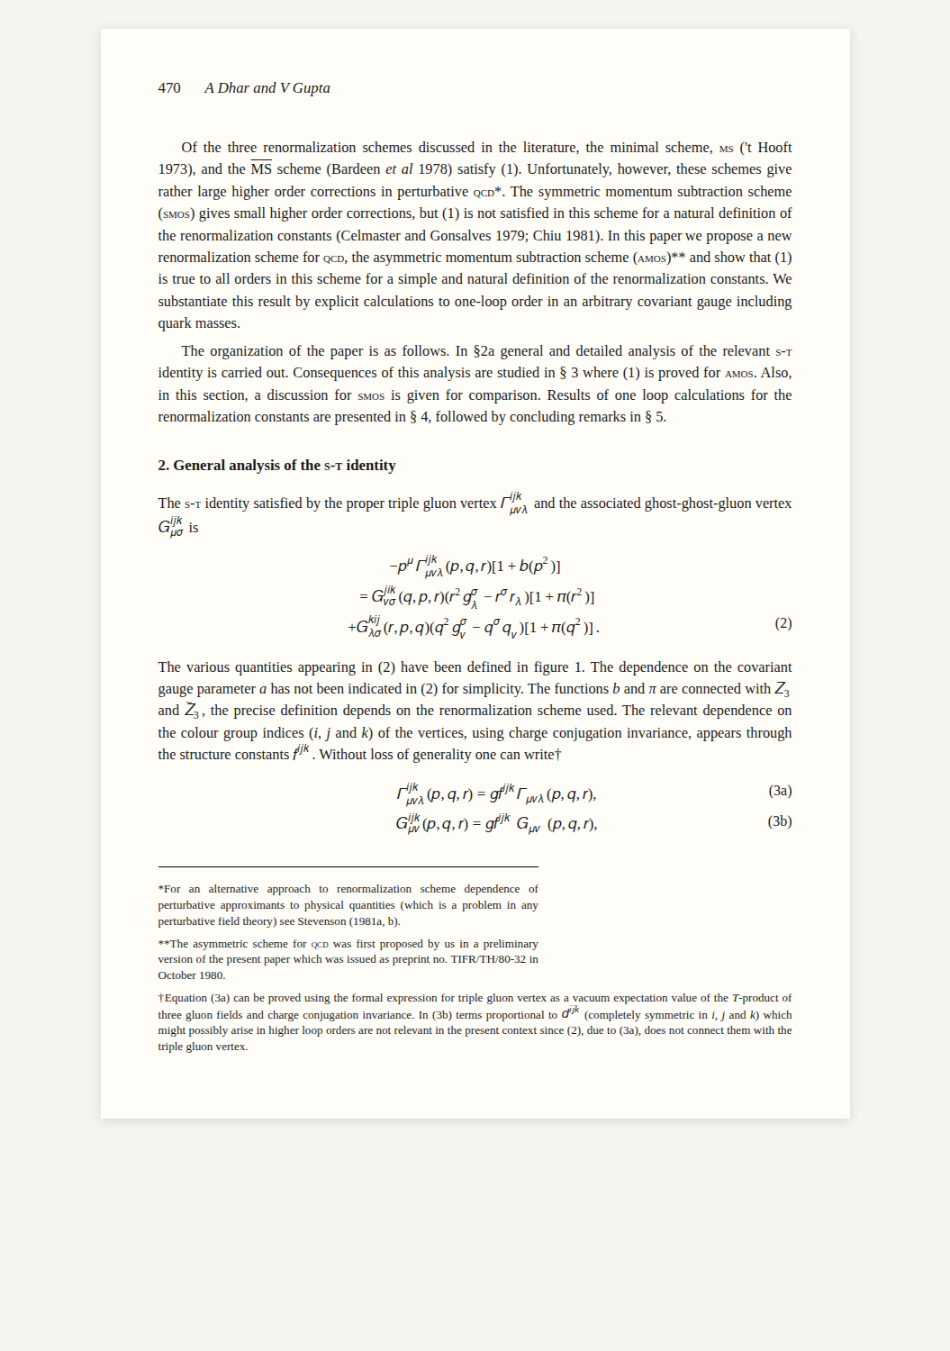470 A Dhar and V Gupta
Of the three renormalization schemes discussed in the literature, the minimal scheme, ms ('t Hooft 1973), and the MS scheme (Bardeen et al 1978) satisfy (1). Unfortunately, however, these schemes give rather large higher order corrections in perturbative qcd*. The symmetric momentum subtraction scheme (smos) gives small higher order corrections, but (1) is not satisfied in this scheme for a natural definition of the renormalization constants (Celmaster and Gonsalves 1979; Chiu 1981). In this paper we propose a new renormalization scheme for qcd, the asymmetric momentum subtraction scheme (amos)** and show that (1) is true to all orders in this scheme for a simple and natural definition of the renormalization constants. We substantiate this result by explicit calculations to one-loop order in an arbitrary covariant gauge including quark masses.
The organization of the paper is as follows. In §2a general and detailed analysis of the relevant s-t identity is carried out. Consequences of this analysis are studied in § 3 where (1) is proved for amos. Also, in this section, a discussion for smos is given for comparison. Results of one loop calculations for the renormalization constants are presented in § 4, followed by concluding remarks in § 5.
2. General analysis of the s-t identity
The s-t identity satisfied by the proper triple gluon vertex Γμνλijk and the associated ghost-ghost-gluon vertex Gμσijk is
−pμ Γμνλijk (p,q,r) [1+b(p2)]
= Gνσjik (q,p,r) (r2 gλσ −rσrλ) [1+π(r2)]
+ Gλσkij (r,p,q) (q2 gνσ −qσqν) [1+π(q2)]. (2)
The various quantities appearing in (2) have been defined in figure 1. The dependence on the covariant gauge parameter a has not been indicated in (2) for simplicity. The functions b and π are connected with Z3 and Z~3, the precise definition depends on the renormalization scheme used. The relevant dependence on the colour group indices (i, j and k) of the vertices, using charge conjugation invariance, appears through the structure constants fijk. Without loss of generality one can write†
Γμνλijk (p,q,r) =gfijk Γμνλ (p,q,r), (3a)
Gμνijk (p,q,r) =gfijk Gμν (p,q,r), (3b)
*For an alternative approach to renormalization scheme dependence of perturbative approximants to physical quantities (which is a problem in any perturbative field theory) see Stevenson (1981a, b).
**The asymmetric scheme for qcd was first proposed by us in a preliminary version of the present paper which was issued as preprint no. TIFR/TH/80-32 in October 1980.
†Equation (3a) can be proved using the formal expression for triple gluon vertex as a vacuum expectation value of the T-product of three gluon fields and charge conjugation invariance. In (3b) terms proportional to dijk (completely symmetric in i, j and k) which might possibly arise in higher loop orders are not relevant in the present context since (2), due to (3a), does not connect them with the triple gluon vertex.